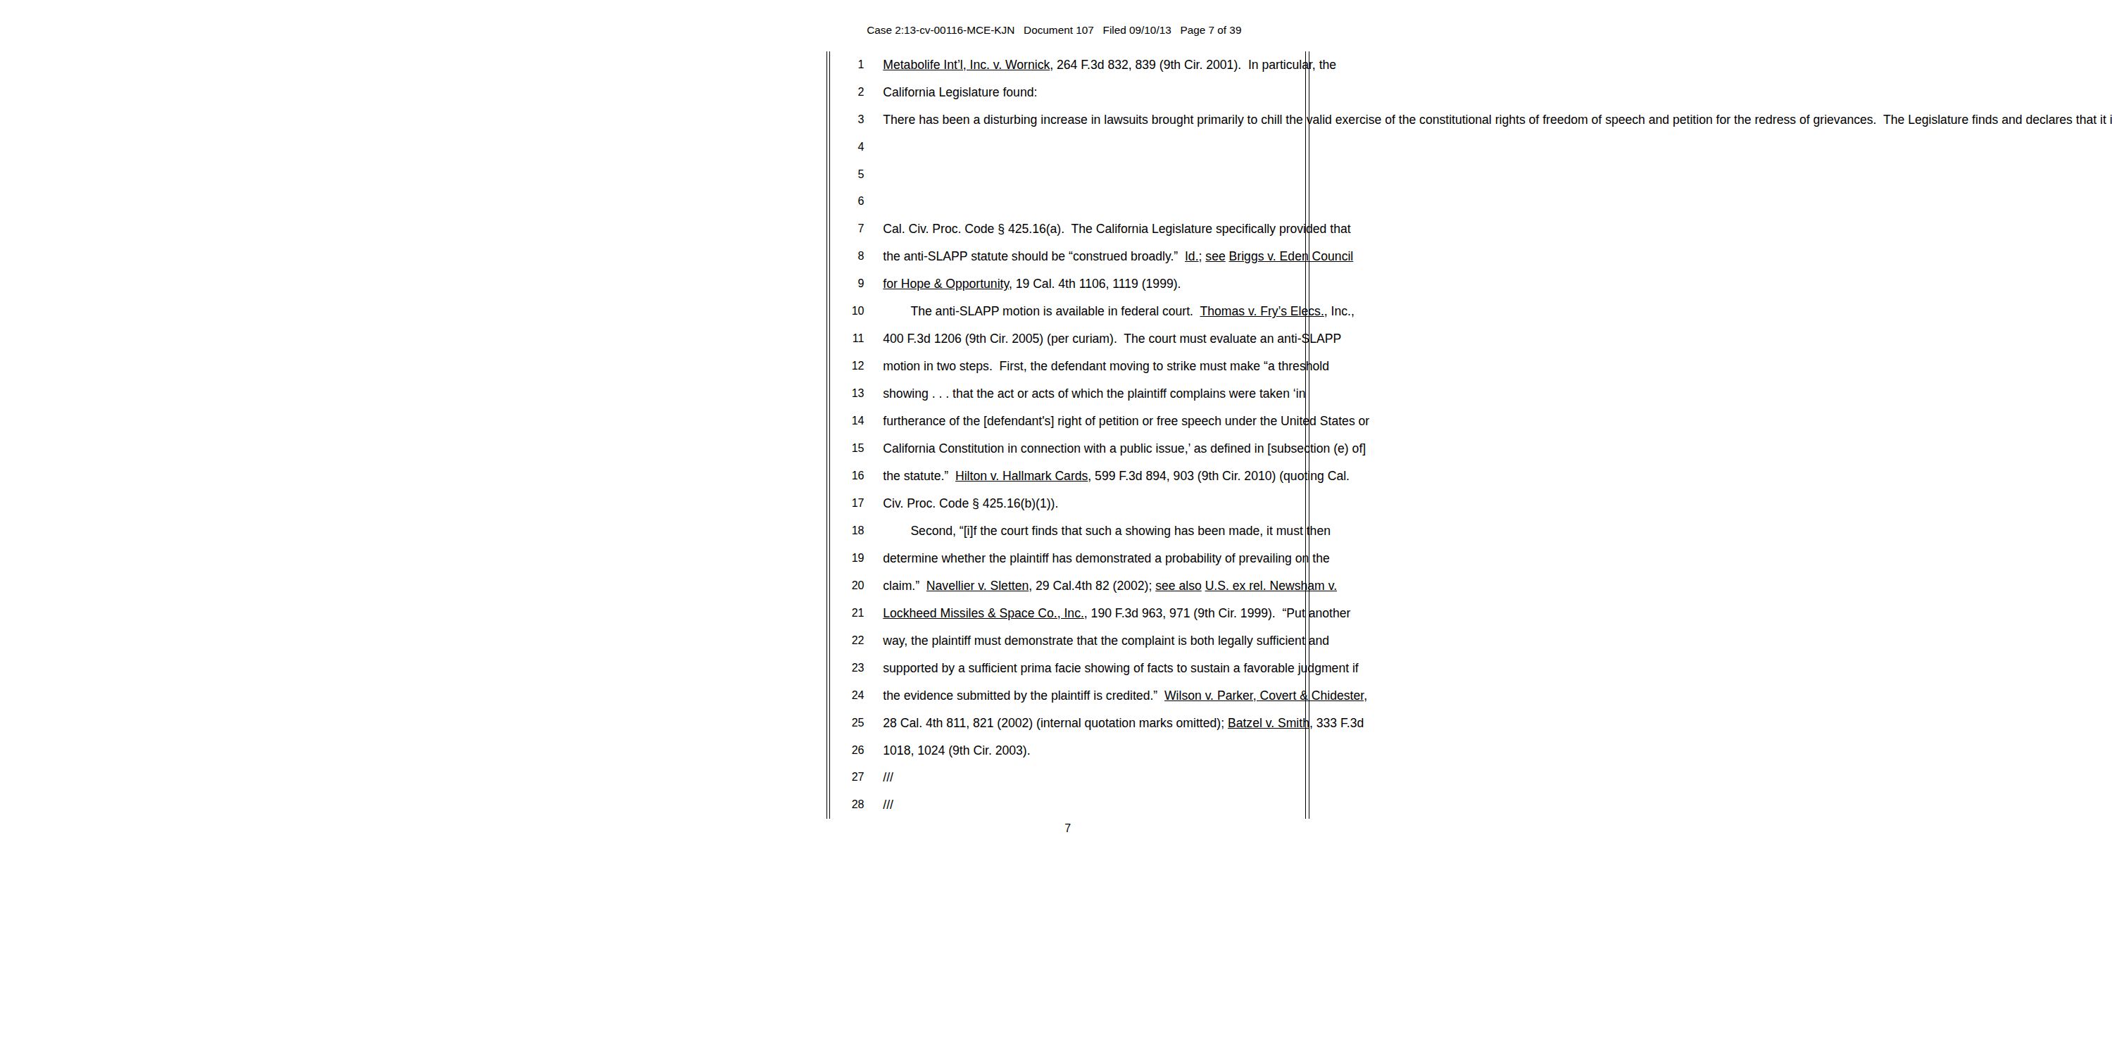Case 2:13-cv-00116-MCE-KJN Document 107 Filed 09/10/13 Page 7 of 39
| 1 | Metabolife Int’l, Inc. v. Wornick , 264 F.3d 832, 839 (9th Cir. 2001). In particular, the |
| 2 | California Legislature found: |
| 3 | There has been a disturbing increase in lawsuits brought primarily to chill the valid exercise of the constitutional rights of freedom of speech and petition for the redress of grievances. The Legislature finds and declares that it is in the public interest to encourage continued participation in matters of public significance, and that this participation should not be chilled through abuse of the judicial process. |
| 4 |
| 5 |
| 6 |
| 7 | Cal. Civ. Proc. Code § 425.16(a). The California Legislature specifically provided that |
| 8 | the anti-SLAPP statute should be “construed broadly.” Id. ; see Briggs v. Eden Council |
| 9 | for Hope & Opportunity , 19 Cal. 4th 1106, 1119 (1999). |
| 10 | The anti-SLAPP motion is available in federal court. Thomas v. Fry’s Elecs. , Inc., |
| 11 | 400 F.3d 1206 (9th Cir. 2005) (per curiam). The court must evaluate an anti-SLAPP |
| 12 | motion in two steps. First, the defendant moving to strike must make “a threshold |
| 13 | showing . . . that the act or acts of which the plaintiff complains were taken ‘in |
| 14 | furtherance of the [defendant's] right of petition or free speech under the United States or |
| 15 | California Constitution in connection with a public issue,’ as defined in [subsection (e) of] |
| 16 | the statute.” Hilton v. Hallmark Cards , 599 F.3d 894, 903 (9th Cir. 2010) (quoting Cal. |
| 17 | Civ. Proc. Code § 425.16(b)(1)). |
| 18 | Second, “[i]f the court finds that such a showing has been made, it must then |
| 19 | determine whether the plaintiff has demonstrated a probability of prevailing on the |
| 20 | claim.” Navellier v. Sletten , 29 Cal.4th 82 (2002); see also U.S. ex rel. Newsham v. |
| 21 | Lockheed Missiles & Space Co., Inc. , 190 F.3d 963, 971 (9th Cir. 1999). “Put another |
| 22 | way, the plaintiff must demonstrate that the complaint is both legally sufficient and |
| 23 | supported by a sufficient prima facie showing of facts to sustain a favorable judgment if |
| 24 | the evidence submitted by the plaintiff is credited.” Wilson v. Parker, Covert & Chidester , |
| 25 | 28 Cal. 4th 811, 821 (2002) (internal quotation marks omitted); Batzel v. Smith , 333 F.3d |
| 26 | 1018, 1024 (9th Cir. 2003). |
| 27 | /// |
| 28 | /// |
7